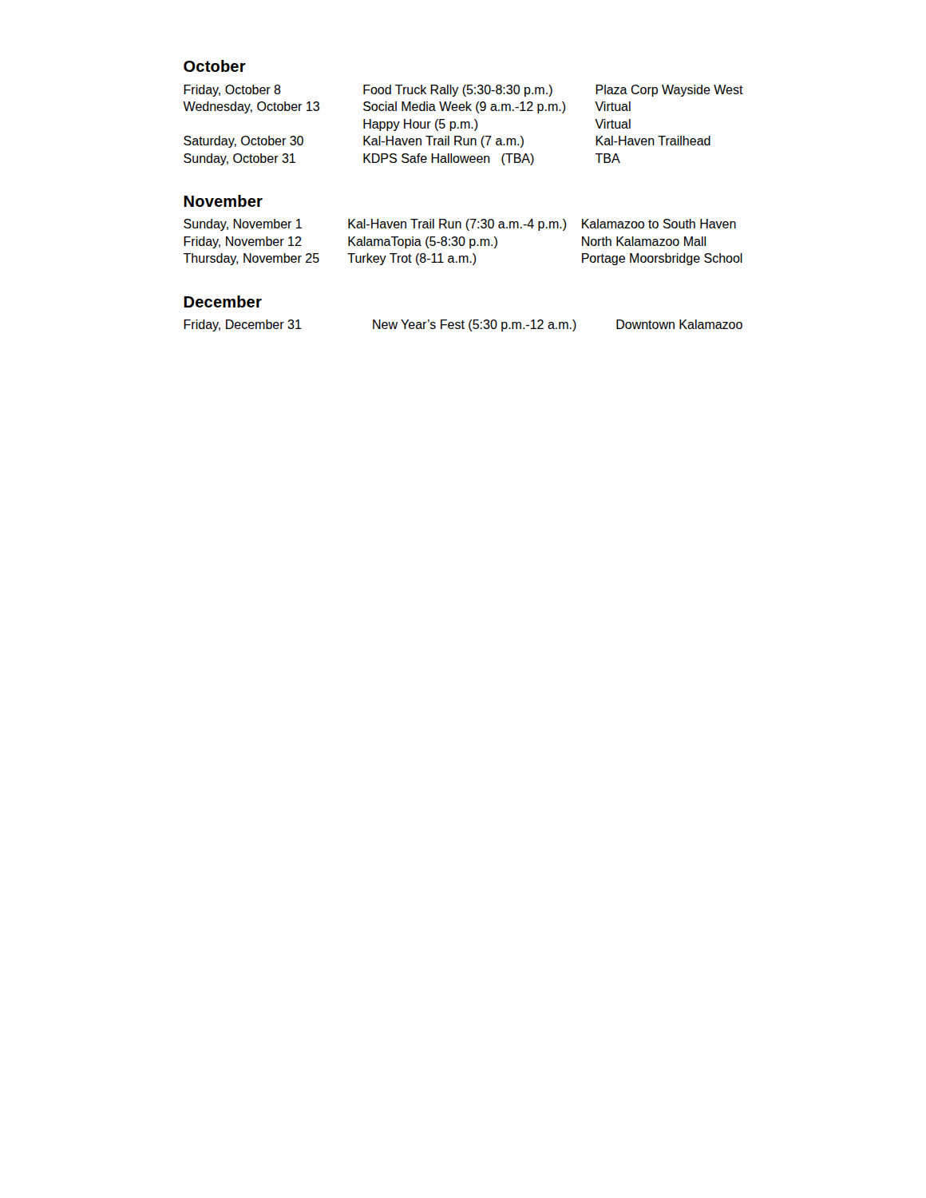October
| Friday, October 8 | Food Truck Rally (5:30-8:30 p.m.) | Plaza Corp Wayside West |
| Wednesday, October 13 | Social Media Week (9 a.m.-12 p.m.) | Virtual |
| | Happy Hour (5 p.m.) | Virtual |
| Saturday, October 30 | Kal-Haven Trail Run (7 a.m.) | Kal-Haven Trailhead |
| Sunday, October 31 | KDPS Safe Halloween (TBA) | TBA |
November
| Sunday, November 1 | Kal-Haven Trail Run (7:30 a.m.-4 p.m.) | Kalamazoo to South Haven |
| Friday, November 12 | KalamaTopia (5-8:30 p.m.) | North Kalamazoo Mall |
| Thursday, November 25 | Turkey Trot (8-11 a.m.) | Portage Moorsbridge School |
December
| Friday, December 31 | New Year’s Fest (5:30 p.m.-12 a.m.) | Downtown Kalamazoo |